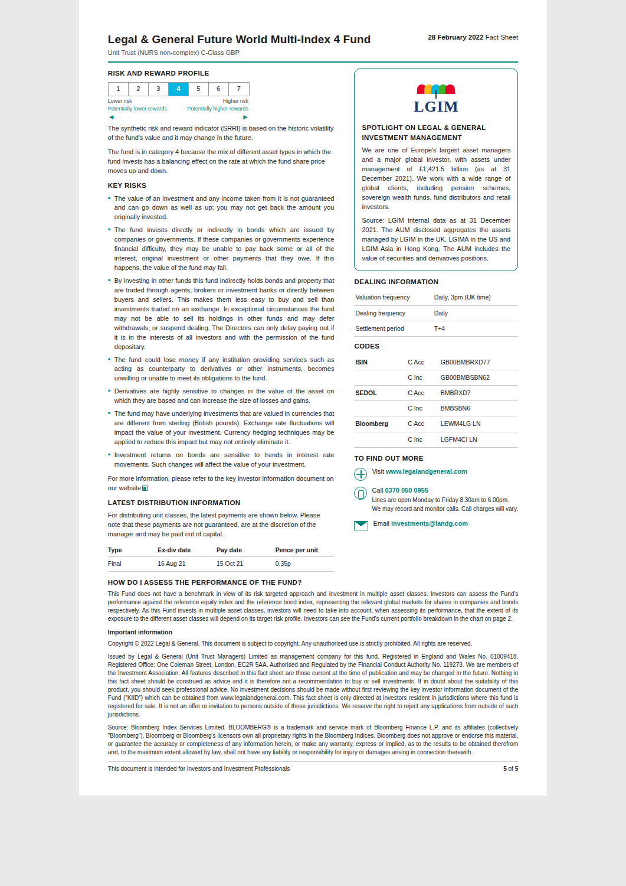Legal & General Future World Multi-Index 4 Fund
Unit Trust (NURS non-complex) C-Class GBP
28 February 2022 Fact Sheet
Risk and reward profile
1
2
3
4
5
6
7
Lower risk Higher risk
Potentially lower rewards Potentially higher rewards
◄►
The synthetic risk and reward indicator (SRRI) is based on the historic volatility of the fund's value and it may change in the future.
The fund is in category 4 because the mix of different asset types in which the fund invests has a balancing effect on the rate at which the fund share price moves up and down.
Key risks
The value of an investment and any income taken from it is not guaranteed and can go down as well as up; you may not get back the amount you originally invested.
The fund invests directly or indirectly in bonds which are issued by companies or governments. If these companies or governments experience financial difficulty, they may be unable to pay back some or all of the interest, original investment or other payments that they owe. If this happens, the value of the fund may fall.
By investing in other funds this fund indirectly holds bonds and property that are traded through agents, brokers or investment banks or directly between buyers and sellers. This makes them less easy to buy and sell than investments traded on an exchange. In exceptional circumstances the fund may not be able to sell its holdings in other funds and may defer withdrawals, or suspend dealing. The Directors can only delay paying out if it is in the interests of all investors and with the permission of the fund depositary.
The fund could lose money if any institution providing services such as acting as counterparty to derivatives or other instruments, becomes unwilling or unable to meet its obligations to the fund.
Derivatives are highly sensitive to changes in the value of the asset on which they are based and can increase the size of losses and gains.
The fund may have underlying investments that are valued in currencies that are different from sterling (British pounds). Exchange rate fluctuations will impact the value of your investment. Currency hedging techniques may be applied to reduce this impact but may not entirely eliminate it.
Investment returns on bonds are sensitive to trends in interest rate movements. Such changes will affect the value of your investment.
For more information, please refer to the key investor information document on our website
Latest distribution information
For distributing unit classes, the latest payments are shown below. Please note that these payments are not guaranteed, are at the discretion of the manager and may be paid out of capital.
| Type | Ex-div date | Pay date | Pence per unit |
| --- | --- | --- | --- |
| Final | 16 Aug 21 | 15 Oct 21 | 0.35p |
LGIM
Spotlight on Legal & General Investment Management
We are one of Europe's largest asset managers and a major global investor, with assets under management of £1,421.5 billion (as at 31 December 2021). We work with a wide range of global clients, including pension schemes, sovereign wealth funds, fund distributors and retail investors.
Source: LGIM internal data as at 31 December 2021. The AUM disclosed aggregates the assets managed by LGIM in the UK, LGIMA in the US and LGIM Asia in Hong Kong. The AUM includes the value of securities and derivatives positions.
Dealing information
| Valuation frequency | Daily, 3pm (UK time) |
| Dealing frequency | Daily |
| Settlement period | T+4 |
Codes
| ISIN | C Acc | GB00BMBRXD77 |
| | C Inc | GB00BMBSBN62 |
| SEDOL | C Acc | BMBRXD7 |
| | C Inc | BMBSBN6 |
| Bloomberg | C Acc | LEWM4LG LN |
| | C Inc | LGFM4CI LN |
To find out more
Visit www.legalandgeneral.com
Call 0370 050 0955
Lines are open Monday to Friday 8.30am to 6.00pm. We may record and monitor calls. Call charges will vary.
Email investments@landg.com
How do I assess the performance of the fund?
This Fund does not have a benchmark in view of its risk targeted approach and investment in multiple asset classes. Investors can assess the Fund's performance against the reference equity index and the reference bond index, representing the relevant global markets for shares in companies and bonds respectively. As this Fund invests in multiple asset classes, investors will need to take into account, when assessing its performance, that the extent of its exposure to the different asset classes will depend on its target risk profile. Investors can see the Fund's current portfolio breakdown in the chart on page 2.
Important information
Copyright © 2022 Legal & General. This document is subject to copyright. Any unauthorised use is strictly prohibited. All rights are reserved.
Issued by Legal & General (Unit Trust Managers) Limited as management company for this fund. Registered in England and Wales No. 01009418. Registered Office: One Coleman Street, London, EC2R 5AA. Authorised and Regulated by the Financial Conduct Authority No. 119273. We are members of the Investment Association. All features described in this fact sheet are those current at the time of publication and may be changed in the future. Nothing in this fact sheet should be construed as advice and it is therefore not a recommendation to buy or sell investments. If in doubt about the suitability of this product, you should seek professional advice. No investment decisions should be made without first reviewing the key investor information document of the Fund ("KIID") which can be obtained from www.legalandgeneral.com. This fact sheet is only directed at investors resident in jurisdictions where this fund is registered for sale. It is not an offer or invitation to persons outside of those jurisdictions. We reserve the right to reject any applications from outside of such jurisdictions.
Source: Bloomberg Index Services Limited. BLOOMBERG® is a trademark and service mark of Bloomberg Finance L.P. and its affiliates (collectively "Bloomberg"). Bloomberg or Bloomberg's licensors own all proprietary rights in the Bloomberg Indices. Bloomberg does not approve or endorse this material, or guarantee the accuracy or completeness of any information herein, or make any warranty, express or implied, as to the results to be obtained therefrom and, to the maximum extent allowed by law, shall not have any liability or responsibility for injury or damages arising in connection therewith.
This document is intended for Investors and Investment Professionals
5 of 5